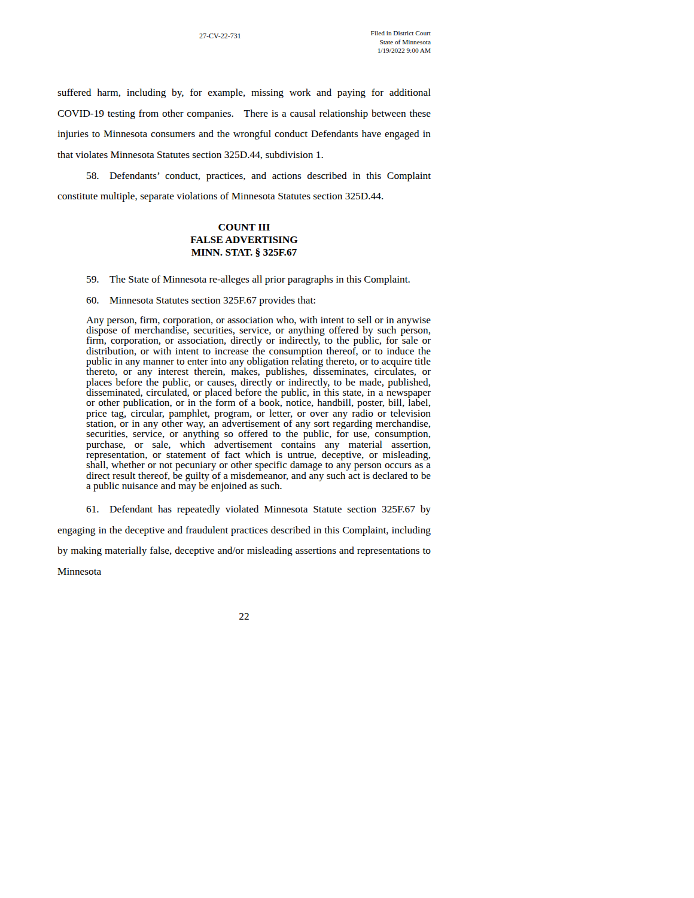27-CV-22-731
Filed in District Court
State of Minnesota
1/19/2022 9:00 AM
suffered harm, including by, for example, missing work and paying for additional COVID-19 testing from other companies. There is a causal relationship between these injuries to Minnesota consumers and the wrongful conduct Defendants have engaged in that violates Minnesota Statutes section 325D.44, subdivision 1.
58. Defendants’ conduct, practices, and actions described in this Complaint constitute multiple, separate violations of Minnesota Statutes section 325D.44.
COUNT III
FALSE ADVERTISING
MINN. STAT. § 325F.67
59. The State of Minnesota re-alleges all prior paragraphs in this Complaint.
60. Minnesota Statutes section 325F.67 provides that:
Any person, firm, corporation, or association who, with intent to sell or in anywise dispose of merchandise, securities, service, or anything offered by such person, firm, corporation, or association, directly or indirectly, to the public, for sale or distribution, or with intent to increase the consumption thereof, or to induce the public in any manner to enter into any obligation relating thereto, or to acquire title thereto, or any interest therein, makes, publishes, disseminates, circulates, or places before the public, or causes, directly or indirectly, to be made, published, disseminated, circulated, or placed before the public, in this state, in a newspaper or other publication, or in the form of a book, notice, handbill, poster, bill, label, price tag, circular, pamphlet, program, or letter, or over any radio or television station, or in any other way, an advertisement of any sort regarding merchandise, securities, service, or anything so offered to the public, for use, consumption, purchase, or sale, which advertisement contains any material assertion, representation, or statement of fact which is untrue, deceptive, or misleading, shall, whether or not pecuniary or other specific damage to any person occurs as a direct result thereof, be guilty of a misdemeanor, and any such act is declared to be a public nuisance and may be enjoined as such.
61. Defendant has repeatedly violated Minnesota Statute section 325F.67 by engaging in the deceptive and fraudulent practices described in this Complaint, including by making materially false, deceptive and/or misleading assertions and representations to Minnesota
22